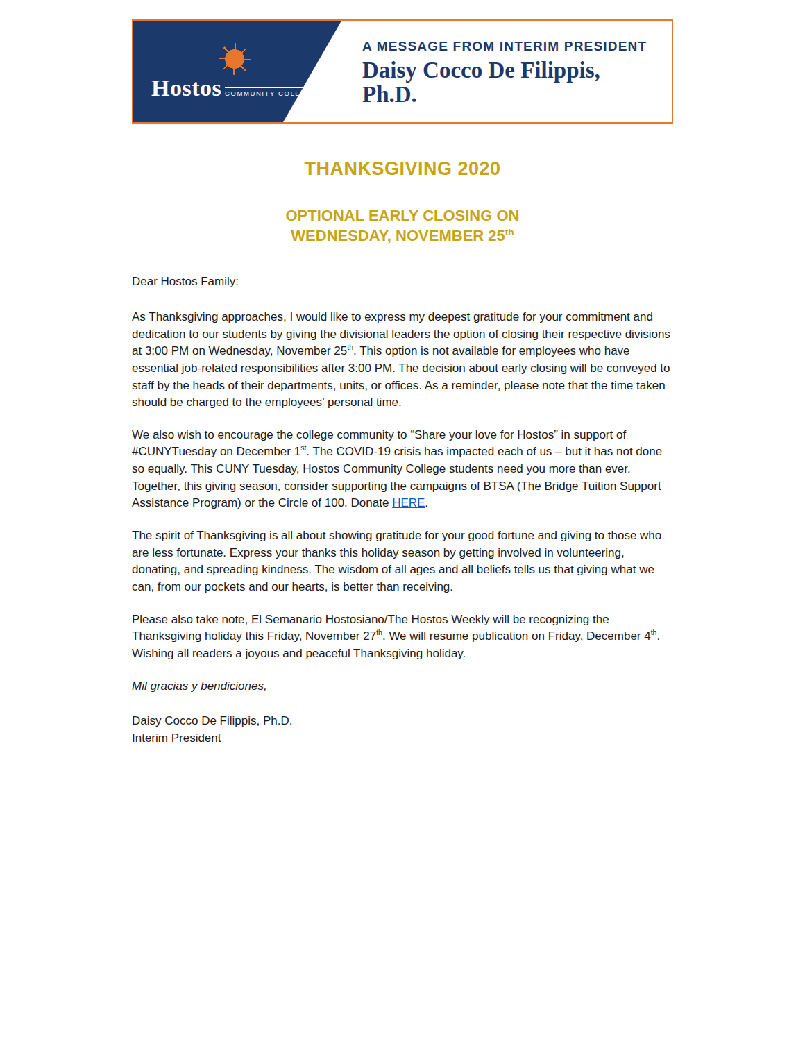Hostos Community College
A Message from Interim President
Daisy Cocco De Filippis, Ph.D.
THANKSGIVING 2020
OPTIONAL EARLY CLOSING ON
WEDNESDAY, NOVEMBER 25th
Dear Hostos Family:
As Thanksgiving approaches, I would like to express my deepest gratitude for your commitment and dedication to our students by giving the divisional leaders the option of closing their respective divisions at 3:00 PM on Wednesday, November 25th. This option is not available for employees who have essential job-related responsibilities after 3:00 PM. The decision about early closing will be conveyed to staff by the heads of their departments, units, or offices. As a reminder, please note that the time taken should be charged to the employees’ personal time.
We also wish to encourage the college community to “Share your love for Hostos” in support of #CUNYTuesday on December 1st. The COVID-19 crisis has impacted each of us – but it has not done so equally. This CUNY Tuesday, Hostos Community College students need you more than ever. Together, this giving season, consider supporting the campaigns of BTSA (The Bridge Tuition Support Assistance Program) or the Circle of 100. Donate HERE.
The spirit of Thanksgiving is all about showing gratitude for your good fortune and giving to those who are less fortunate. Express your thanks this holiday season by getting involved in volunteering, donating, and spreading kindness. The wisdom of all ages and all beliefs tells us that giving what we can, from our pockets and our hearts, is better than receiving.
Please also take note, El Semanario Hostosiano/The Hostos Weekly will be recognizing the Thanksgiving holiday this Friday, November 27th. We will resume publication on Friday, December 4th. Wishing all readers a joyous and peaceful Thanksgiving holiday.
Mil gracias y bendiciones,
Daisy Cocco De Filippis, Ph.D. Interim President